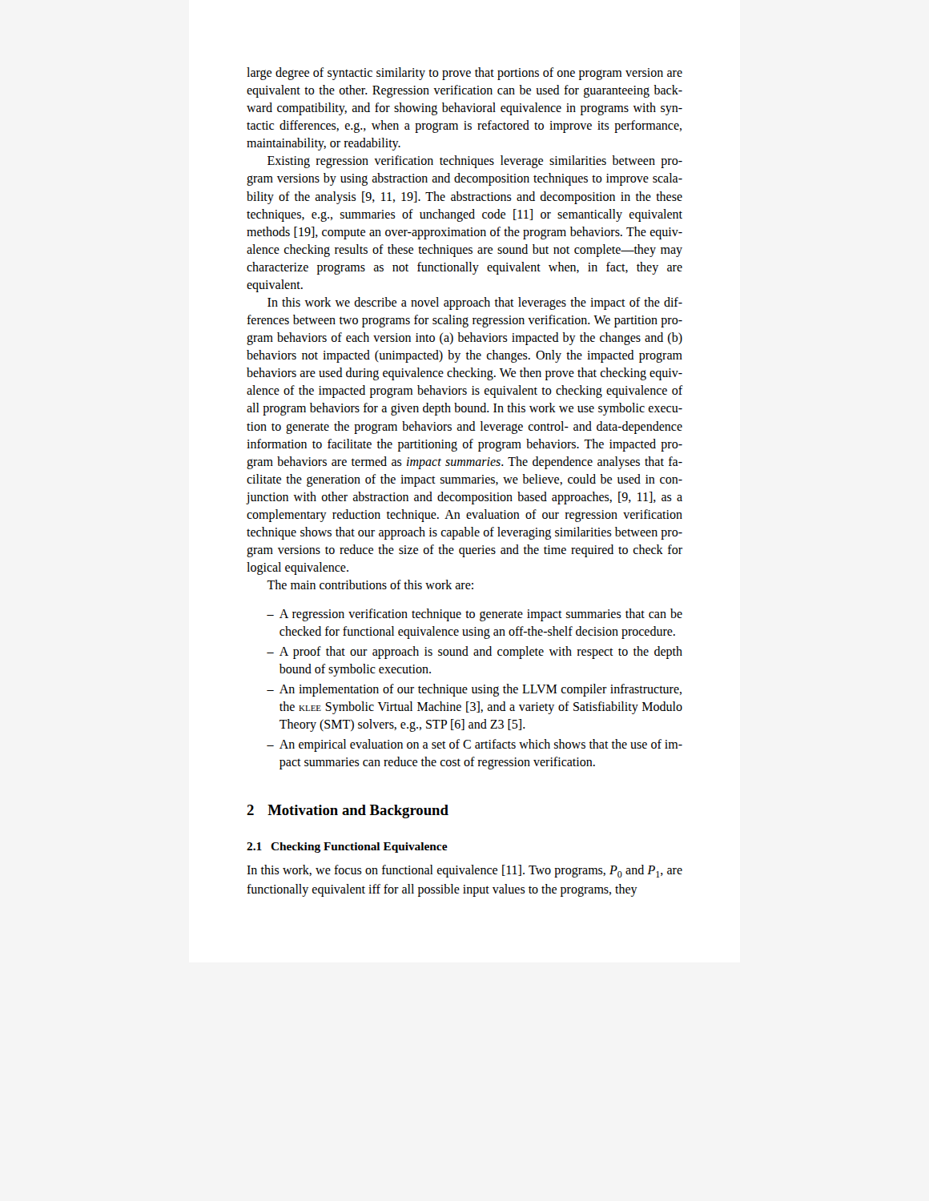large degree of syntactic similarity to prove that portions of one program version are equivalent to the other. Regression verification can be used for guaranteeing backward compatibility, and for showing behavioral equivalence in programs with syntactic differences, e.g., when a program is refactored to improve its performance, maintainability, or readability.
Existing regression verification techniques leverage similarities between program versions by using abstraction and decomposition techniques to improve scalability of the analysis [9, 11, 19]. The abstractions and decomposition in the these techniques, e.g., summaries of unchanged code [11] or semantically equivalent methods [19], compute an over-approximation of the program behaviors. The equivalence checking results of these techniques are sound but not complete—they may characterize programs as not functionally equivalent when, in fact, they are equivalent.
In this work we describe a novel approach that leverages the impact of the differences between two programs for scaling regression verification. We partition program behaviors of each version into (a) behaviors impacted by the changes and (b) behaviors not impacted (unimpacted) by the changes. Only the impacted program behaviors are used during equivalence checking. We then prove that checking equivalence of the impacted program behaviors is equivalent to checking equivalence of all program behaviors for a given depth bound. In this work we use symbolic execution to generate the program behaviors and leverage control- and data-dependence information to facilitate the partitioning of program behaviors. The impacted program behaviors are termed as impact summaries. The dependence analyses that facilitate the generation of the impact summaries, we believe, could be used in conjunction with other abstraction and decomposition based approaches, [9, 11], as a complementary reduction technique. An evaluation of our regression verification technique shows that our approach is capable of leveraging similarities between program versions to reduce the size of the queries and the time required to check for logical equivalence.
The main contributions of this work are:
A regression verification technique to generate impact summaries that can be checked for functional equivalence using an off-the-shelf decision procedure.
A proof that our approach is sound and complete with respect to the depth bound of symbolic execution.
An implementation of our technique using the LLVM compiler infrastructure, the klee Symbolic Virtual Machine [3], and a variety of Satisfiability Modulo Theory (SMT) solvers, e.g., STP [6] and Z3 [5].
An empirical evaluation on a set of C artifacts which shows that the use of impact summaries can reduce the cost of regression verification.
2 Motivation and Background
2.1 Checking Functional Equivalence
In this work, we focus on functional equivalence [11]. Two programs, P0 and P1, are functionally equivalent iff for all possible input values to the programs, they